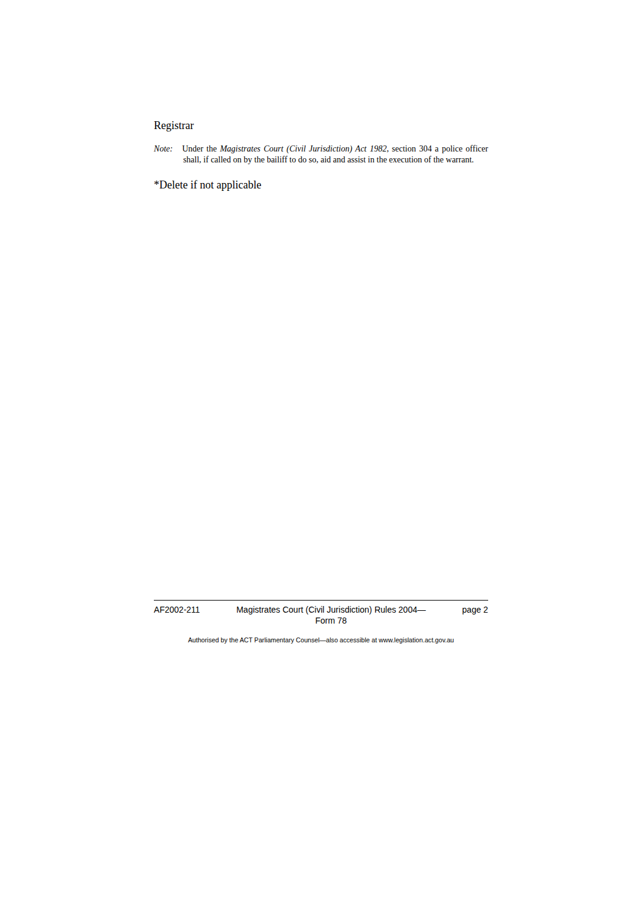Registrar
Note: Under the Magistrates Court (Civil Jurisdiction) Act 1982, section 304 a police officer shall, if called on by the bailiff to do so, aid and assist in the execution of the warrant.
*Delete if not applicable
AF2002-211
Magistrates Court (Civil Jurisdiction) Rules 2004— Form 78
page 2
Authorised by the ACT Parliamentary Counsel—also accessible at www.legislation.act.gov.au